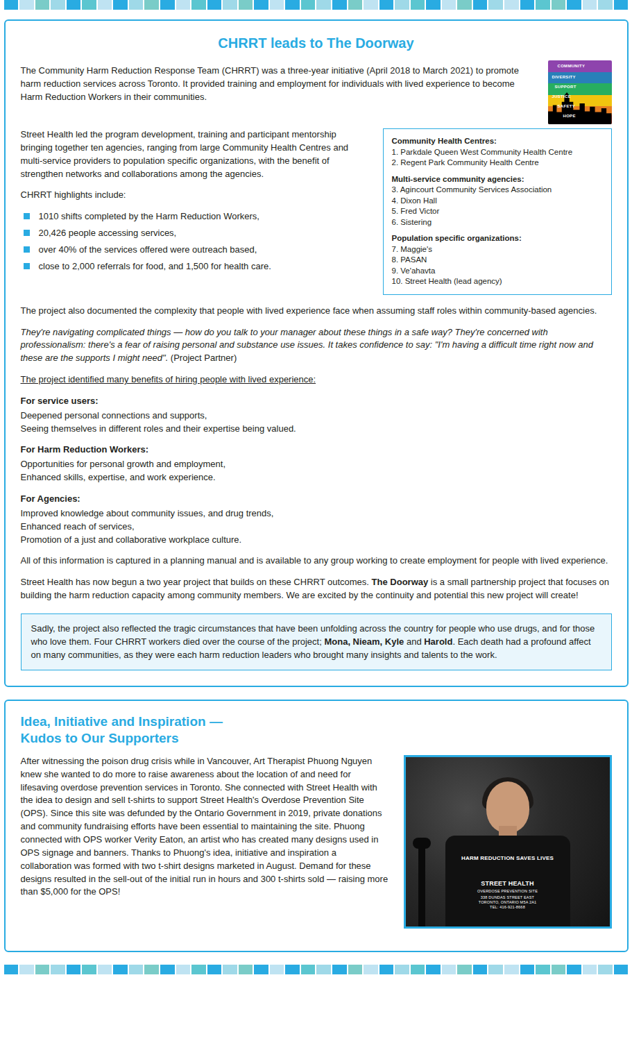CHRRT leads to The Doorway
COMMUNITY DIVERSITY SUPPORT JUSTICE SAFETY HOPE
The Community Harm Reduction Response Team (CHRRT) was a three-year initiative (April 2018 to March 2021) to promote harm reduction services across Toronto. It provided training and employment for individuals with lived experience to become Harm Reduction Workers in their communities.
Community Health Centres: 1. Parkdale Queen West Community Health Centre
2. Regent Park Community Health Centre
Multi-service community agencies: 3. Agincourt Community Services Association
4. Dixon Hall
5. Fred Victor
6. Sistering
Population specific organizations: 7. Maggie's
8. PASAN
9. Ve'ahavta
10. Street Health (lead agency)
Street Health led the program development, training and participant mentorship bringing together ten agencies, ranging from large Community Health Centres and multi-service providers to population specific organizations, with the benefit of strengthen networks and collaborations among the agencies.
CHRRT highlights include:
1010 shifts completed by the Harm Reduction Workers,
20,426 people accessing services,
over 40% of the services offered were outreach based,
close to 2,000 referrals for food, and 1,500 for health care.
The project also documented the complexity that people with lived experience face when assuming staff roles within community-based agencies.
They're navigating complicated things — how do you talk to your manager about these things in a safe way? They're concerned with professionalism: there's a fear of raising personal and substance use issues. It takes confidence to say: "I'm having a difficult time right now and these are the supports I might need". (Project Partner)
The project identified many benefits of hiring people with lived experience:
For service users:
Deepened personal connections and supports,
Seeing themselves in different roles and their expertise being valued.
For Harm Reduction Workers:
Opportunities for personal growth and employment,
Enhanced skills, expertise, and work experience.
For Agencies:
Improved knowledge about community issues, and drug trends,
Enhanced reach of services,
Promotion of a just and collaborative workplace culture.
All of this information is captured in a planning manual and is available to any group working to create employment for people with lived experience.
Street Health has now begun a two year project that builds on these CHRRT outcomes. The Doorway is a small partnership project that focuses on building the harm reduction capacity among community members. We are excited by the continuity and potential this new project will create!
Sadly, the project also reflected the tragic circumstances that have been unfolding across the country for people who use drugs, and for those who love them. Four CHRRT workers died over the course of the project; Mona, Nieam, Kyle and Harold. Each death had a profound affect on many communities, as they were each harm reduction leaders who brought many insights and talents to the work.
Idea, Initiative and Inspiration —
Kudos to Our Supporters
HARM REDUCTION SAVES LIVES STREET HEALTH OVERDOSE PREVENTION SITE 338 DUNDAS STREET EAST
TORONTO, ONTARIO M5A 2A1
TEL: 416-921-8668
After witnessing the poison drug crisis while in Vancouver, Art Therapist Phuong Nguyen knew she wanted to do more to raise awareness about the location of and need for lifesaving overdose prevention services in Toronto. She connected with Street Health with the idea to design and sell t-shirts to support Street Health's Overdose Prevention Site (OPS). Since this site was defunded by the Ontario Government in 2019, private donations and community fundraising efforts have been essential to maintaining the site. Phuong connected with OPS worker Verity Eaton, an artist who has created many designs used in OPS signage and banners. Thanks to Phuong's idea, initiative and inspiration a collaboration was formed with two t-shirt designs marketed in August. Demand for these designs resulted in the sell-out of the initial run in hours and 300 t-shirts sold — raising more than $5,000 for the OPS!